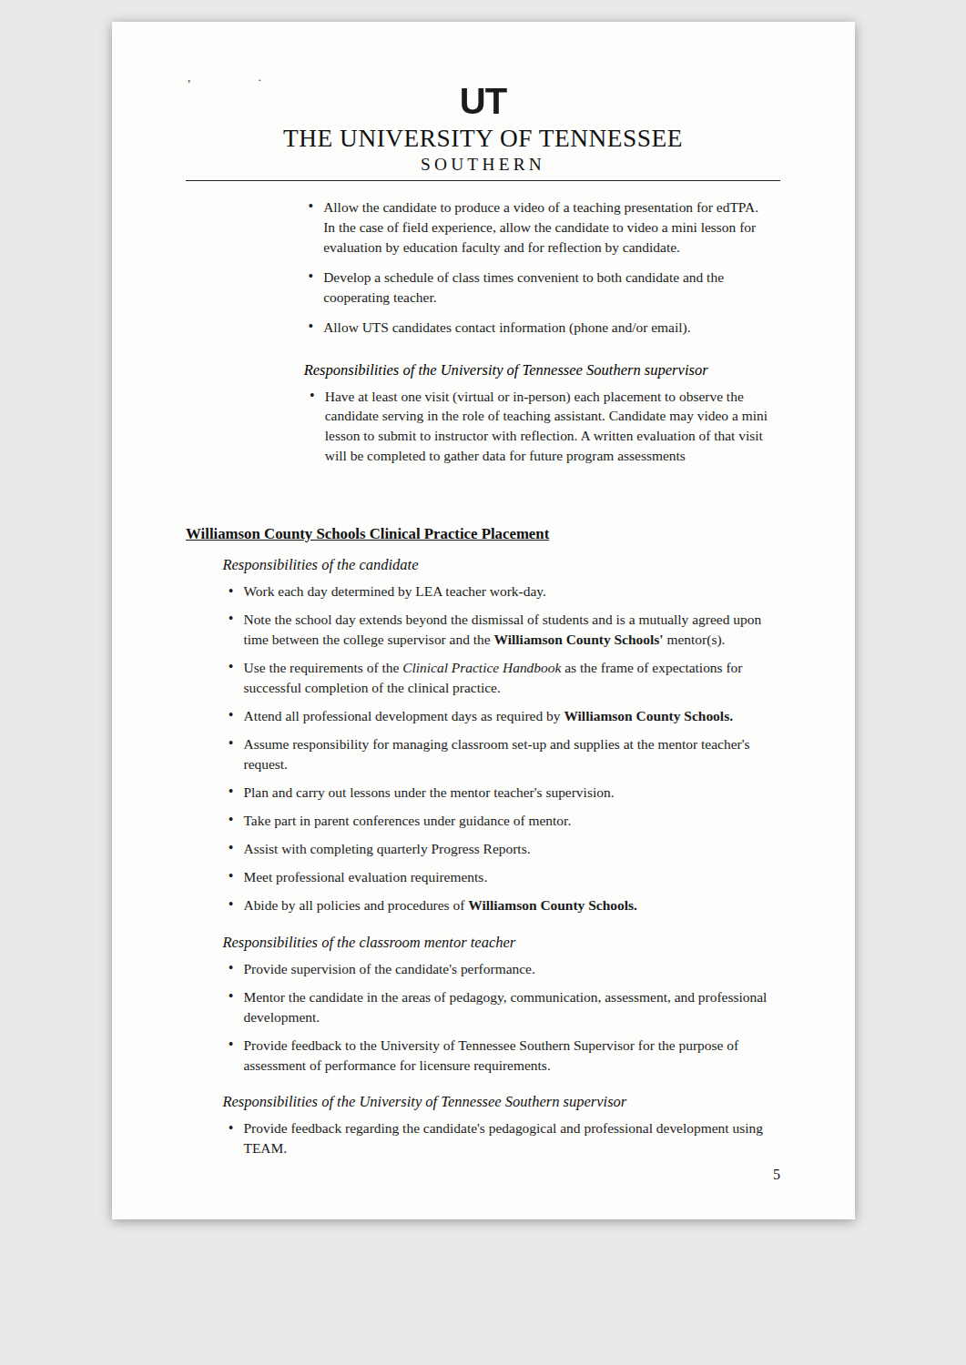, .
UT
THE UNIVERSITY OF TENNESSEE
SOUTHERN
Allow the candidate to produce a video of a teaching presentation for edTPA. In the case of field experience, allow the candidate to video a mini lesson for evaluation by education faculty and for reflection by candidate.
Develop a schedule of class times convenient to both candidate and the cooperating teacher.
Allow UTS candidates contact information (phone and/or email).
Responsibilities of the University of Tennessee Southern supervisor
Have at least one visit (virtual or in-person) each placement to observe the candidate serving in the role of teaching assistant. Candidate may video a mini lesson to submit to instructor with reflection. A written evaluation of that visit will be completed to gather data for future program assessments
Williamson County Schools Clinical Practice Placement
Responsibilities of the candidate
Work each day determined by LEA teacher work-day.
Note the school day extends beyond the dismissal of students and is a mutually agreed upon time between the college supervisor and the Williamson County Schools' mentor(s).
Use the requirements of the Clinical Practice Handbook as the frame of expectations for successful completion of the clinical practice.
Attend all professional development days as required by Williamson County Schools.
Assume responsibility for managing classroom set-up and supplies at the mentor teacher's request.
Plan and carry out lessons under the mentor teacher's supervision.
Take part in parent conferences under guidance of mentor.
Assist with completing quarterly Progress Reports.
Meet professional evaluation requirements.
Abide by all policies and procedures of Williamson County Schools.
Responsibilities of the classroom mentor teacher
Provide supervision of the candidate's performance.
Mentor the candidate in the areas of pedagogy, communication, assessment, and professional development.
Provide feedback to the University of Tennessee Southern Supervisor for the purpose of assessment of performance for licensure requirements.
Responsibilities of the University of Tennessee Southern supervisor
Provide feedback regarding the candidate's pedagogical and professional development using TEAM.
5